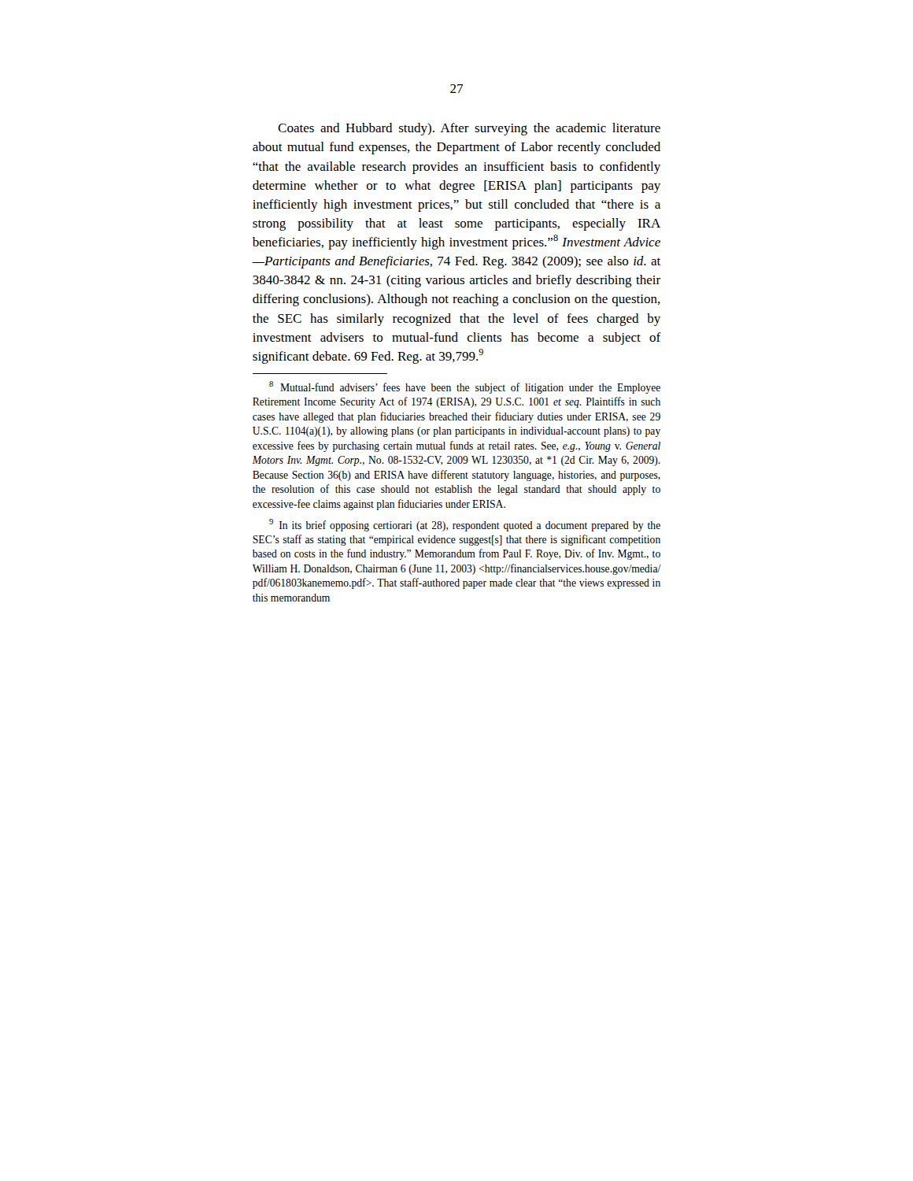27
Coates and Hubbard study). After surveying the academic literature about mutual fund expenses, the Department of Labor recently concluded “that the available research provides an insufficient basis to confidently determine whether or to what degree [ERISA plan] participants pay inefficiently high investment prices,” but still concluded that “there is a strong possibility that at least some participants, especially IRA beneficiaries, pay inefficiently high investment prices.”8 Investment Advice—Participants and Beneficiaries, 74 Fed. Reg. 3842 (2009); see also id. at 3840-3842 & nn. 24-31 (citing various articles and briefly describing their differing conclusions). Although not reaching a conclusion on the question, the SEC has similarly recognized that the level of fees charged by investment advisers to mutual-fund clients has become a subject of significant debate. 69 Fed. Reg. at 39,799.9
8 Mutual-fund advisers’ fees have been the subject of litigation under the Employee Retirement Income Security Act of 1974 (ERISA), 29 U.S.C. 1001 et seq. Plaintiffs in such cases have alleged that plan fiduciaries breached their fiduciary duties under ERISA, see 29 U.S.C. 1104(a)(1), by allowing plans (or plan participants in individual-account plans) to pay excessive fees by purchasing certain mutual funds at retail rates. See, e.g., Young v. General Motors Inv. Mgmt. Corp., No. 08-1532-CV, 2009 WL 1230350, at *1 (2d Cir. May 6, 2009). Because Section 36(b) and ERISA have different statutory language, histories, and purposes, the resolution of this case should not establish the legal standard that should apply to excessive-fee claims against plan fiduciaries under ERISA.
9 In its brief opposing certiorari (at 28), respondent quoted a document prepared by the SEC’s staff as stating that “empirical evidence suggest[s] that there is significant competition based on costs in the fund industry.” Memorandum from Paul F. Roye, Div. of Inv. Mgmt., to William H. Donaldson, Chairman 6 (June 11, 2003) <http://financialservices.house.gov/media/pdf/061803kanememo.pdf>. That staff-authored paper made clear that “the views expressed in this memorandum